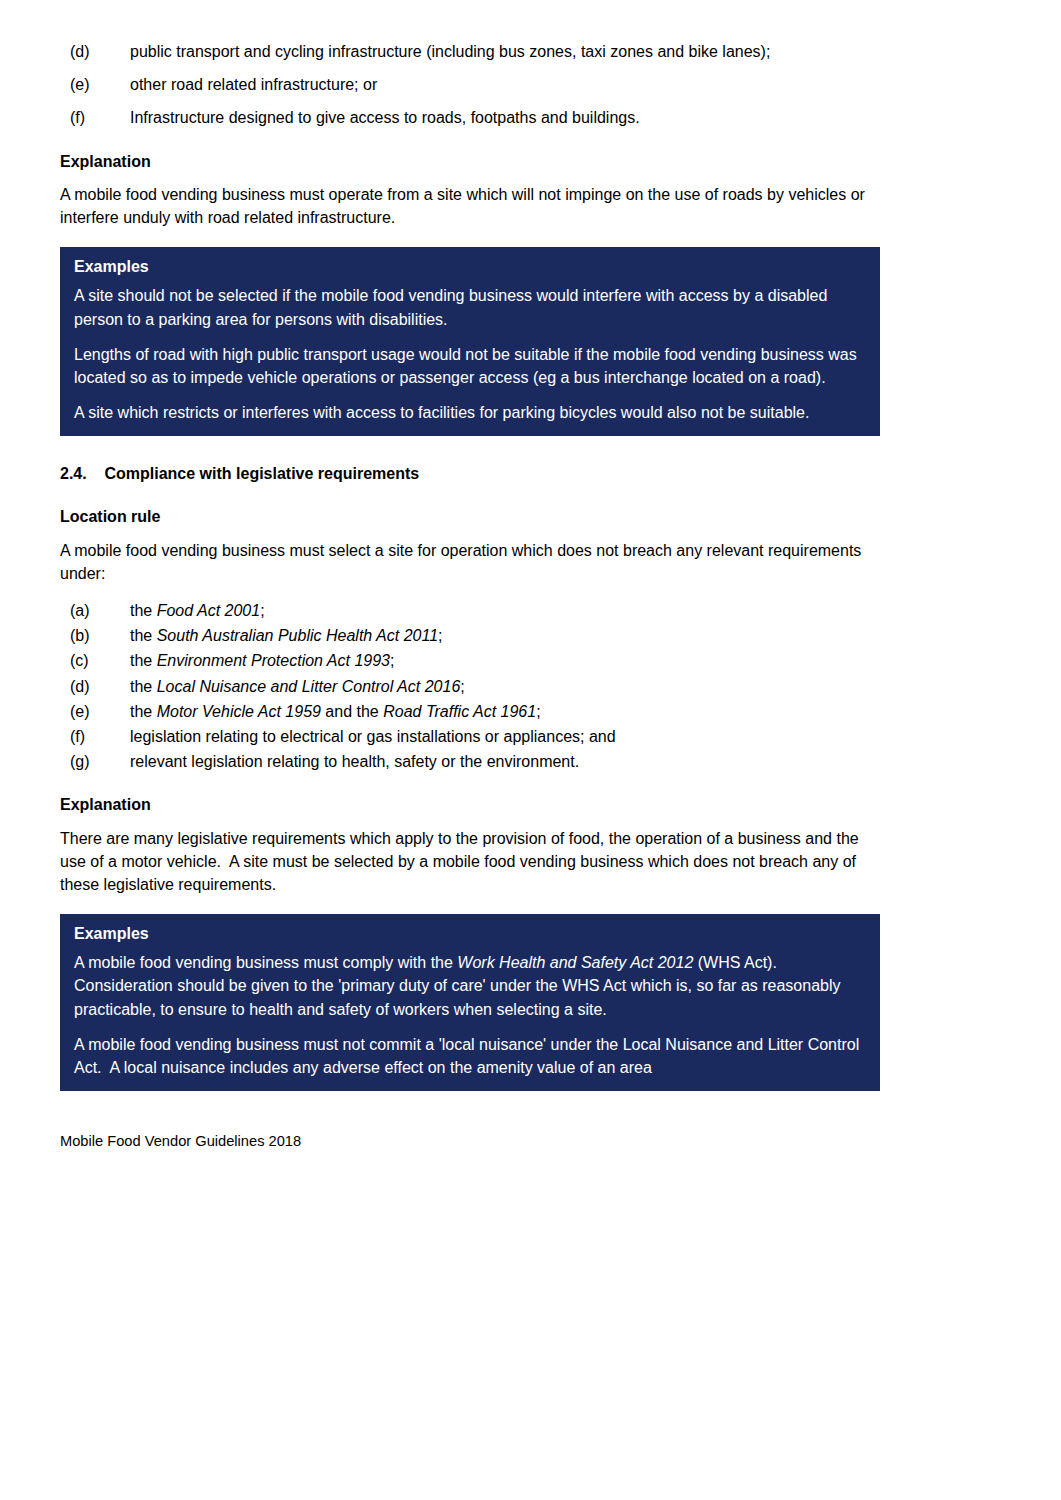(d)
public transport and cycling infrastructure (including bus zones, taxi zones and bike lanes);
(e)
other road related infrastructure; or
(f)
Infrastructure designed to give access to roads, footpaths and buildings.
Explanation
A mobile food vending business must operate from a site which will not impinge on the use of roads by vehicles or interfere unduly with road related infrastructure.
Examples
A site should not be selected if the mobile food vending business would interfere with access by a disabled person to a parking area for persons with disabilities.
Lengths of road with high public transport usage would not be suitable if the mobile food vending business was located so as to impede vehicle operations or passenger access (eg a bus interchange located on a road).
A site which restricts or interferes with access to facilities for parking bicycles would also not be suitable.
2.4. Compliance with legislative requirements
Location rule
A mobile food vending business must select a site for operation which does not breach any relevant requirements under:
(a)
the Food Act 2001;
(b)
the South Australian Public Health Act 2011;
(c)
the Environment Protection Act 1993;
(d)
the Local Nuisance and Litter Control Act 2016;
(e)
the Motor Vehicle Act 1959 and the Road Traffic Act 1961;
(f)
legislation relating to electrical or gas installations or appliances; and
(g)
relevant legislation relating to health, safety or the environment.
Explanation
There are many legislative requirements which apply to the provision of food, the operation of a business and the use of a motor vehicle. A site must be selected by a mobile food vending business which does not breach any of these legislative requirements.
Examples
A mobile food vending business must comply with the Work Health and Safety Act 2012 (WHS Act). Consideration should be given to the 'primary duty of care' under the WHS Act which is, so far as reasonably practicable, to ensure to health and safety of workers when selecting a site.
A mobile food vending business must not commit a 'local nuisance' under the Local Nuisance and Litter Control Act. A local nuisance includes any adverse effect on the amenity value of an area
Mobile Food Vendor Guidelines 2018